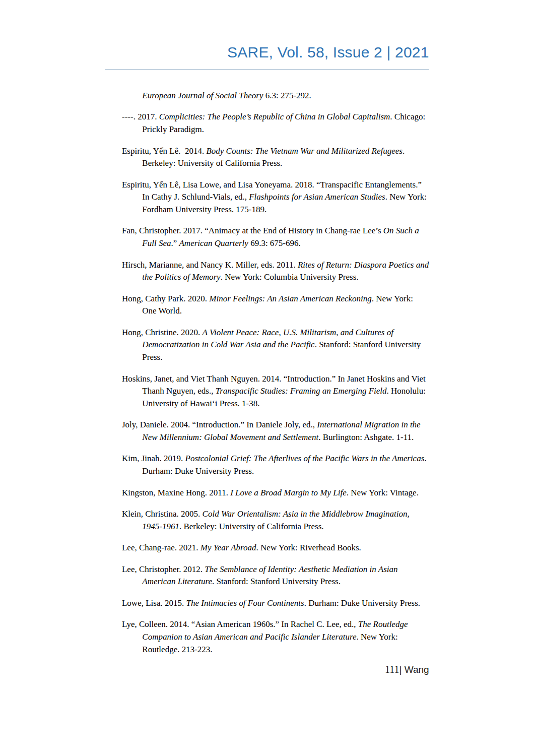SARE, Vol. 58, Issue 2 | 2021
European Journal of Social Theory 6.3: 275-292.
----. 2017. Complicities: The People’s Republic of China in Global Capitalism. Chicago: Prickly Paradigm.
Espiritu, Yến Lê. 2014. Body Counts: The Vietnam War and Militarized Refugees. Berkeley: University of California Press.
Espiritu, Yến Lê, Lisa Lowe, and Lisa Yoneyama. 2018. “Transpacific Entanglements.” In Cathy J. Schlund-Vials, ed., Flashpoints for Asian American Studies. New York: Fordham University Press. 175-189.
Fan, Christopher. 2017. “Animacy at the End of History in Chang-rae Lee’s On Such a Full Sea.” American Quarterly 69.3: 675-696.
Hirsch, Marianne, and Nancy K. Miller, eds. 2011. Rites of Return: Diaspora Poetics and the Politics of Memory. New York: Columbia University Press.
Hong, Cathy Park. 2020. Minor Feelings: An Asian American Reckoning. New York: One World.
Hong, Christine. 2020. A Violent Peace: Race, U.S. Militarism, and Cultures of Democratization in Cold War Asia and the Pacific. Stanford: Stanford University Press.
Hoskins, Janet, and Viet Thanh Nguyen. 2014. “Introduction.” In Janet Hoskins and Viet Thanh Nguyen, eds., Transpacific Studies: Framing an Emerging Field. Honolulu: University of Hawai‘i Press. 1-38.
Joly, Daniele. 2004. “Introduction.” In Daniele Joly, ed., International Migration in the New Millennium: Global Movement and Settlement. Burlington: Ashgate. 1-11.
Kim, Jinah. 2019. Postcolonial Grief: The Afterlives of the Pacific Wars in the Americas.Durham: Duke University Press.
Kingston, Maxine Hong. 2011. I Love a Broad Margin to My Life. New York: Vintage.
Klein, Christina. 2005. Cold War Orientalism: Asia in the Middlebrow Imagination, 1945-1961. Berkeley: University of California Press.
Lee, Chang-rae. 2021. My Year Abroad. New York: Riverhead Books.
Lee, Christopher. 2012. The Semblance of Identity: Aesthetic Mediation in Asian American Literature. Stanford: Stanford University Press.
Lowe, Lisa. 2015. The Intimacies of Four Continents. Durham: Duke University Press.
Lye, Colleen. 2014. “Asian American 1960s.” In Rachel C. Lee, ed., The Routledge Companion to Asian American and Pacific Islander Literature. New York: Routledge. 213-223.
111| Wang